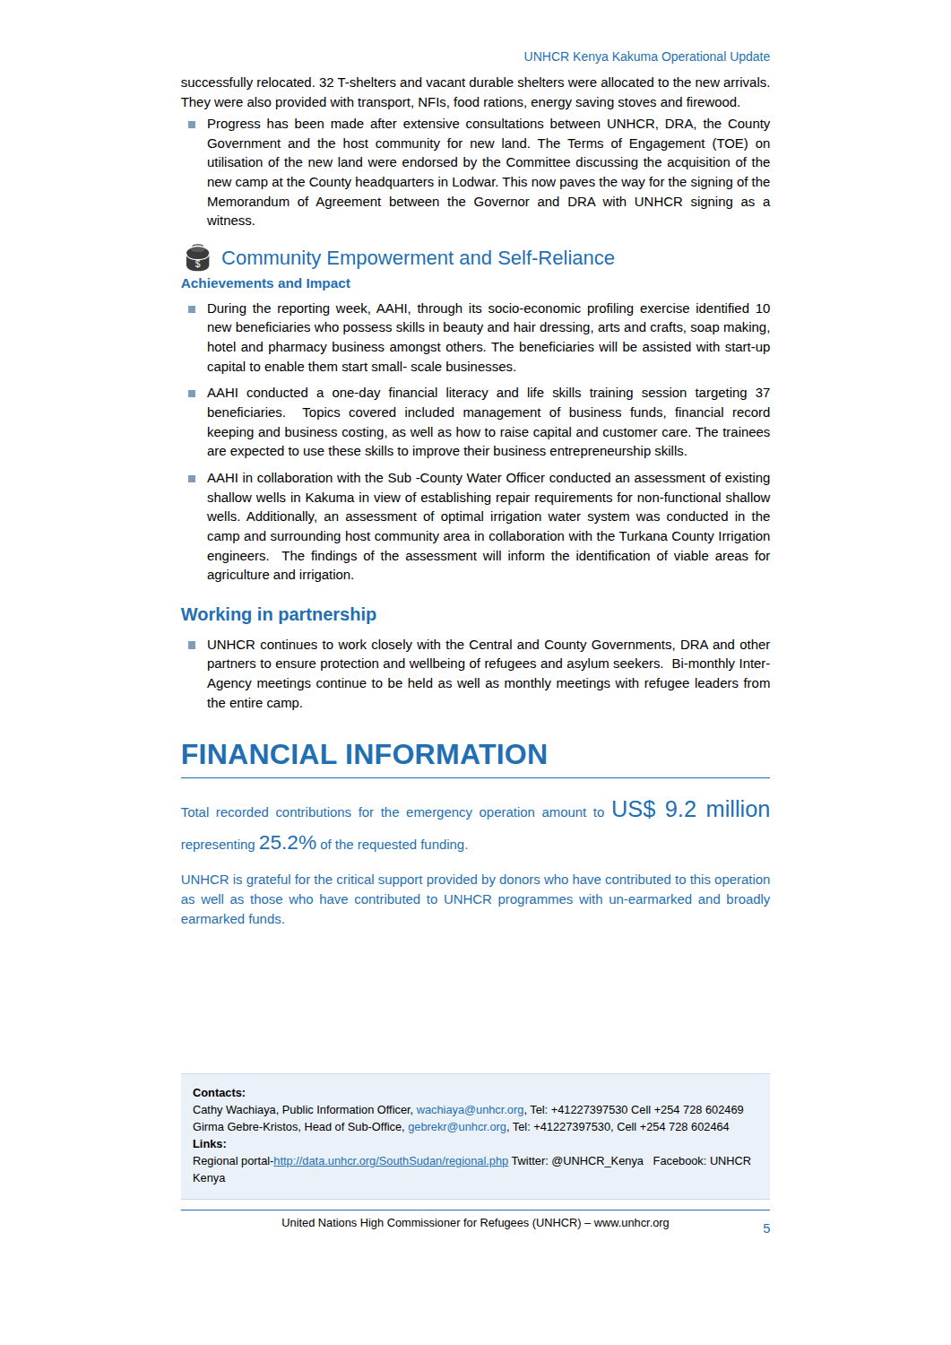UNHCR Kenya Kakuma Operational Update
successfully relocated. 32 T-shelters and vacant durable shelters were allocated to the new arrivals. They were also provided with transport, NFIs, food rations, energy saving stoves and firewood.
Progress has been made after extensive consultations between UNHCR, DRA, the County Government and the host community for new land. The Terms of Engagement (TOE) on utilisation of the new land were endorsed by the Committee discussing the acquisition of the new camp at the County headquarters in Lodwar. This now paves the way for the signing of the Memorandum of Agreement between the Governor and DRA with UNHCR signing as a witness.
$ Community Empowerment and Self-Reliance
Achievements and Impact
During the reporting week, AAHI, through its socio-economic profiling exercise identified 10 new beneficiaries who possess skills in beauty and hair dressing, arts and crafts, soap making, hotel and pharmacy business amongst others. The beneficiaries will be assisted with start-up capital to enable them start small- scale businesses.
AAHI conducted a one-day financial literacy and life skills training session targeting 37 beneficiaries. Topics covered included management of business funds, financial record keeping and business costing, as well as how to raise capital and customer care. The trainees are expected to use these skills to improve their business entrepreneurship skills.
AAHI in collaboration with the Sub -County Water Officer conducted an assessment of existing shallow wells in Kakuma in view of establishing repair requirements for non-functional shallow wells. Additionally, an assessment of optimal irrigation water system was conducted in the camp and surrounding host community area in collaboration with the Turkana County Irrigation engineers. The findings of the assessment will inform the identification of viable areas for agriculture and irrigation.
Working in partnership
UNHCR continues to work closely with the Central and County Governments, DRA and other partners to ensure protection and wellbeing of refugees and asylum seekers. Bi-monthly Inter-Agency meetings continue to be held as well as monthly meetings with refugee leaders from the entire camp.
FINANCIAL INFORMATION
Total recorded contributions for the emergency operation amount to US$ 9.2 million representing 25.2% of the requested funding.
UNHCR is grateful for the critical support provided by donors who have contributed to this operation as well as those who have contributed to UNHCR programmes with un-earmarked and broadly earmarked funds.
Contacts:
Cathy Wachiaya, Public Information Officer, wachiaya@unhcr.org, Tel: +41227397530 Cell +254 728 602469
Girma Gebre-Kristos, Head of Sub-Office, gebrekr@unhcr.org, Tel: +41227397530, Cell +254 728 602464
Links:
Regional portal-http://data.unhcr.org/SouthSudan/regional.php Twitter: @UNHCR_Kenya Facebook: UNHCR Kenya
United Nations High Commissioner for Refugees (UNHCR) – www.unhcr.org
5